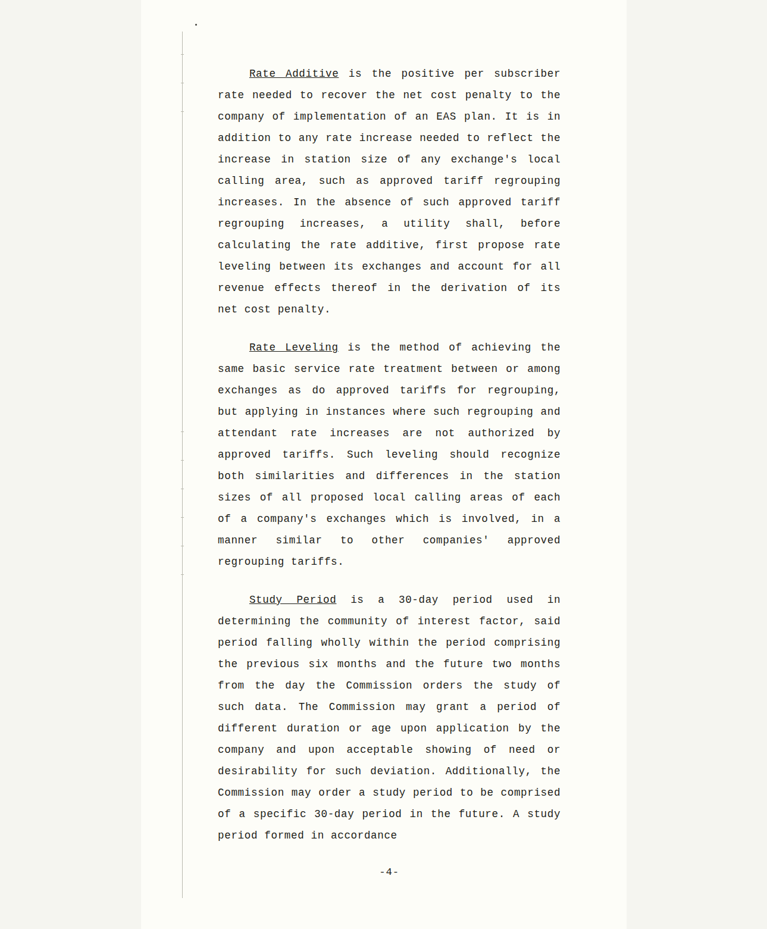Rate Additive is the positive per subscriber rate needed to recover the net cost penalty to the company of implementation of an EAS plan. It is in addition to any rate increase needed to reflect the increase in station size of any exchange's local calling area, such as approved tariff regrouping increases. In the absence of such approved tariff regrouping increases, a utility shall, before calculating the rate additive, first propose rate leveling between its exchanges and account for all revenue effects thereof in the derivation of its net cost penalty.
Rate Leveling is the method of achieving the same basic service rate treatment between or among exchanges as do approved tariffs for regrouping, but applying in instances where such regrouping and attendant rate increases are not authorized by approved tariffs. Such leveling should recognize both similarities and differences in the station sizes of all proposed local calling areas of each of a company's exchanges which is involved, in a manner similar to other companies' approved regrouping tariffs.
Study Period is a 30-day period used in determining the community of interest factor, said period falling wholly within the period comprising the previous six months and the future two months from the day the Commission orders the study of such data. The Commission may grant a period of different duration or age upon application by the company and upon acceptable showing of need or desirability for such deviation. Additionally, the Commission may order a study period to be comprised of a specific 30-day period in the future. A study period formed in accordance
-4-